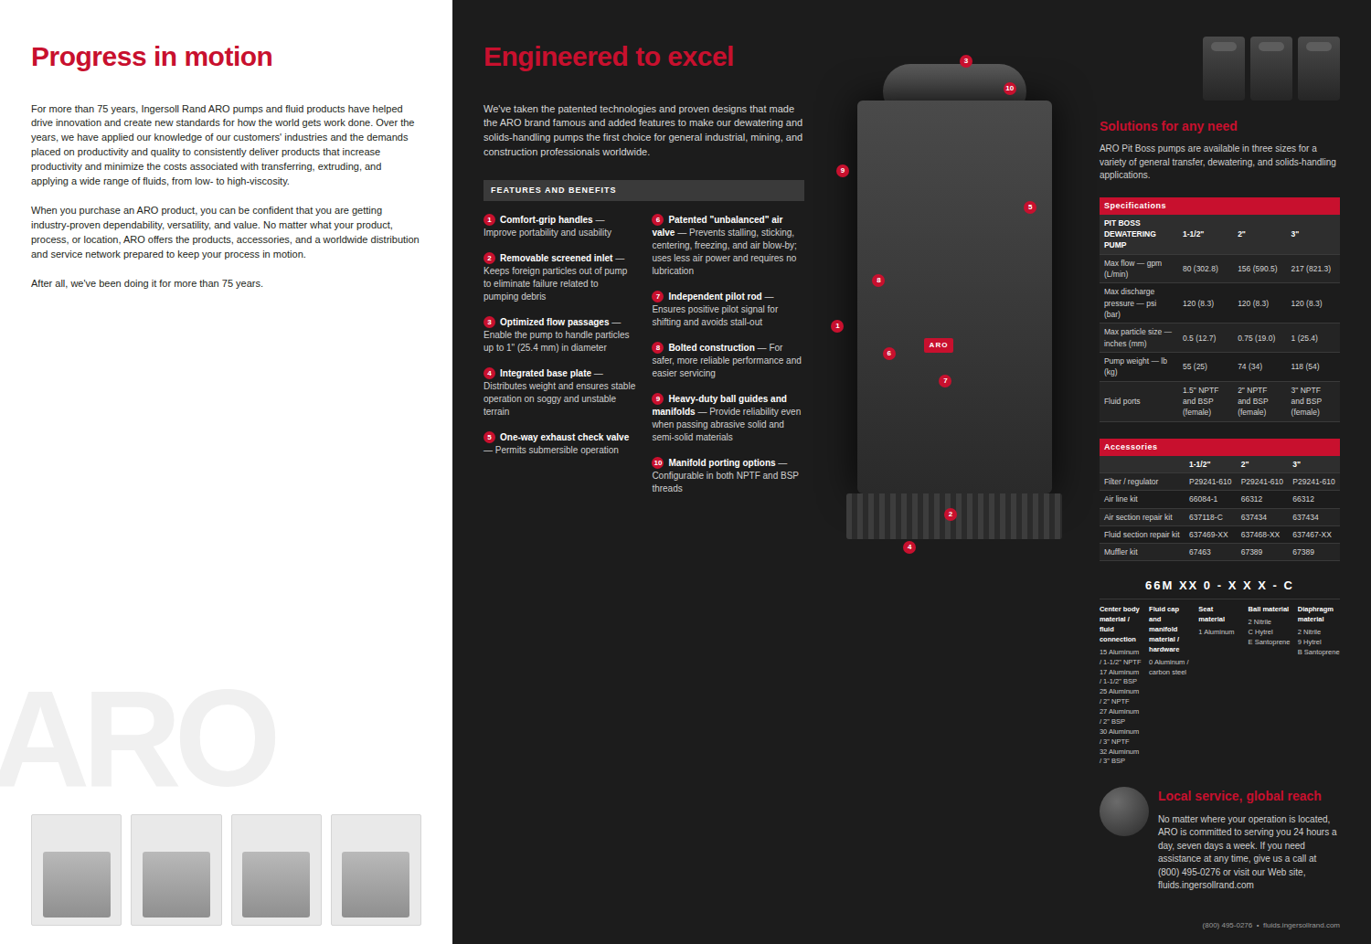Progress in motion
For more than 75 years, Ingersoll Rand ARO pumps and fluid products have helped drive innovation and create new standards for how the world gets work done. Over the years, we have applied our knowledge of our customers' industries and the demands placed on productivity and quality to consistently deliver products that increase productivity and minimize the costs associated with transferring, extruding, and applying a wide range of fluids, from low- to high-viscosity.
When you purchase an ARO product, you can be confident that you are getting industry-proven dependability, versatility, and value. No matter what your product, process, or location, ARO offers the products, accessories, and a worldwide distribution and service network prepared to keep your process in motion.
After all, we've been doing it for more than 75 years.
ARO
Engineered to excel
We've taken the patented technologies and proven designs that made the ARO brand famous and added features to make our dewatering and solids-handling pumps the first choice for general industrial, mining, and construction professionals worldwide.
Features and benefits
1 Comfort-grip handles — Improve portability and usability
2 Removable screened inlet — Keeps foreign particles out of pump to eliminate failure related to pumping debris
3 Optimized flow passages — Enable the pump to handle particles up to 1" (25.4 mm) in diameter
4 Integrated base plate — Distributes weight and ensures stable operation on soggy and unstable terrain
5 One-way exhaust check valve — Permits submersible operation
6 Patented "unbalanced" air valve — Prevents stalling, sticking, centering, freezing, and air blow-by; uses less air power and requires no lubrication
7 Independent pilot rod — Ensures positive pilot signal for shifting and avoids stall-out
8 Bolted construction — For safer, more reliable performance and easier servicing
9 Heavy-duty ball guides and manifolds — Provide reliability even when passing abrasive solid and semi-solid materials
10 Manifold porting options — Configurable in both NPTF and BSP threads
ARO 1 2 3 4 5 6 7 8 9 10
Solutions for any need
ARO Pit Boss pumps are available in three sizes for a variety of general transfer, dewatering, and solids-handling applications.
Specifications
| PIT BOSS DEWATERING PUMP | 1-1/2" | 2" | 3" |
| --- | --- | --- | --- |
| Max flow — gpm (L/min) | 80 (302.8) | 156 (590.5) | 217 (821.3) |
| Max discharge pressure — psi (bar) | 120 (8.3) | 120 (8.3) | 120 (8.3) |
| Max particle size — inches (mm) | 0.5 (12.7) | 0.75 (19.0) | 1 (25.4) |
| Pump weight — lb (kg) | 55 (25) | 74 (34) | 118 (54) |
| Fluid ports | 1.5" NPTF and BSP (female) | 2" NPTF and BSP (female) | 3" NPTF and BSP (female) |
Accessories
| | 1-1/2" | 2" | 3" |
| --- | --- | --- | --- |
| Filter / regulator | P29241-610 | P29241-610 | P29241-610 |
| Air line kit | 66084-1 | 66312 | 66312 |
| Air section repair kit | 637118-C | 637434 | 637434 |
| Fluid section repair kit | 637469-XX | 637468-XX | 637467-XX |
| Muffler kit | 67463 | 67389 | 67389 |
66M XX 0 - X X X - C
Center body material / fluid connection 15 Aluminum / 1-1/2" NPTF
17 Aluminum / 1-1/2" BSP
25 Aluminum / 2" NPTF
27 Aluminum / 2" BSP
30 Aluminum / 3" NPTF
32 Aluminum / 3" BSP
Fluid cap and manifold material / hardware 0 Aluminum / carbon steel
Seat material 1 Aluminum
Ball material 2 Nitrile
C Hytrel
E Santoprene
Diaphragm material 2 Nitrile
9 Hytrel
B Santoprene
Local service, global reach
No matter where your operation is located, ARO is committed to serving you 24 hours a day, seven days a week. If you need assistance at any time, give us a call at (800) 495-0276 or visit our Web site, fluids.ingersollrand.com
(800) 495-0276 • fluids.ingersollrand.com